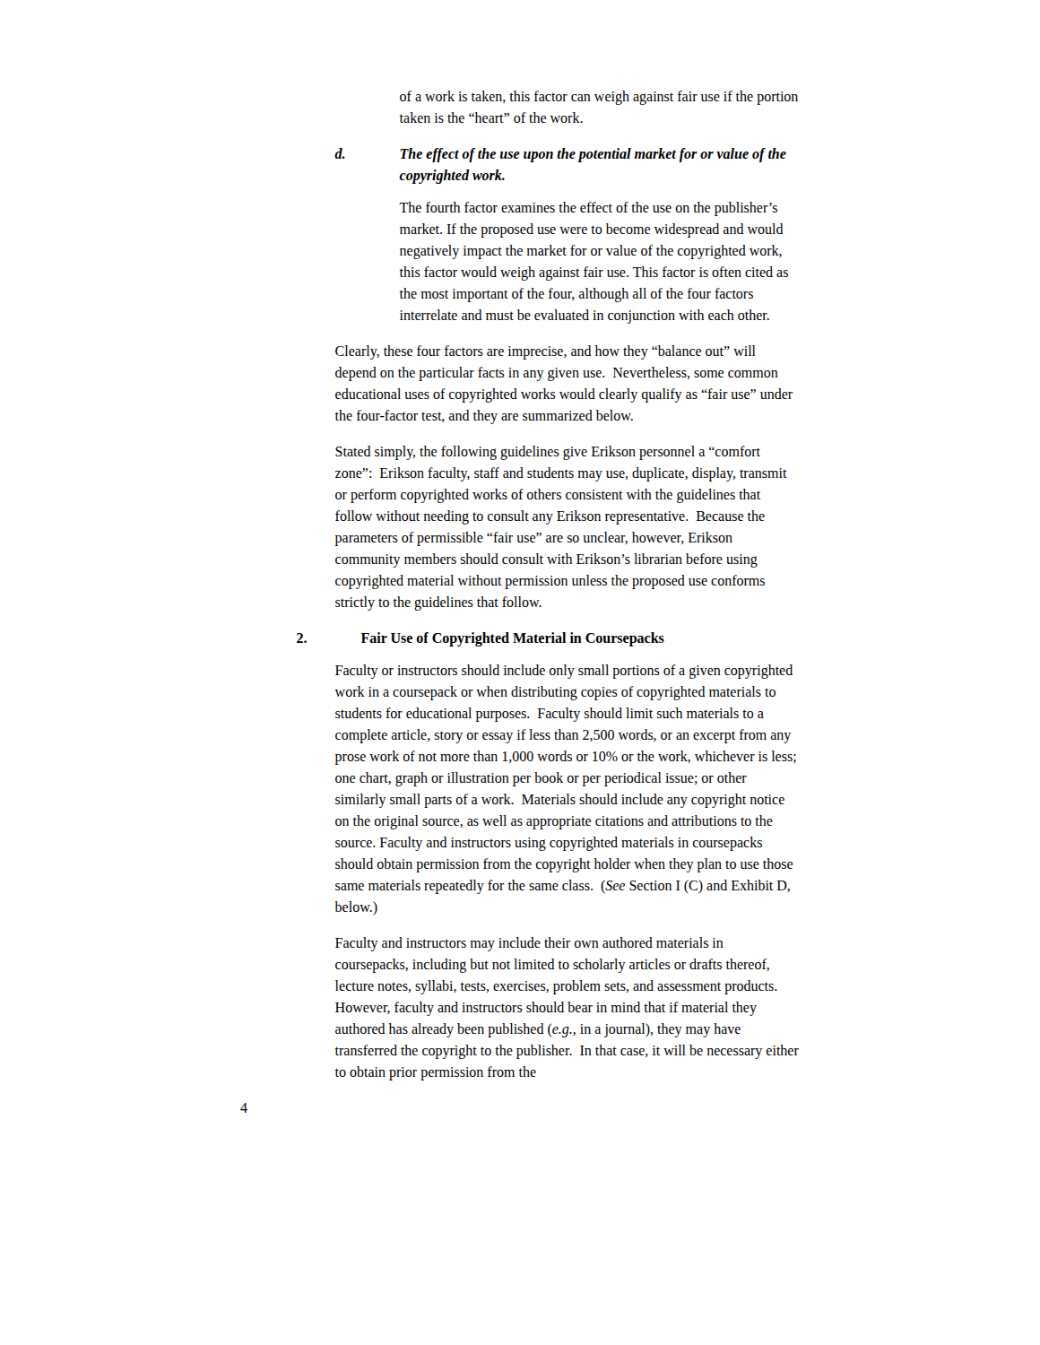of a work is taken, this factor can weigh against fair use if the portion taken is the “heart” of the work.
d. The effect of the use upon the potential market for or value of the copyrighted work.
The fourth factor examines the effect of the use on the publisher’s market. If the proposed use were to become widespread and would negatively impact the market for or value of the copyrighted work, this factor would weigh against fair use. This factor is often cited as the most important of the four, although all of the four factors interrelate and must be evaluated in conjunction with each other.
Clearly, these four factors are imprecise, and how they “balance out” will depend on the particular facts in any given use. Nevertheless, some common educational uses of copyrighted works would clearly qualify as “fair use” under the four-factor test, and they are summarized below.
Stated simply, the following guidelines give Erikson personnel a “comfort zone”: Erikson faculty, staff and students may use, duplicate, display, transmit or perform copyrighted works of others consistent with the guidelines that follow without needing to consult any Erikson representative. Because the parameters of permissible “fair use” are so unclear, however, Erikson community members should consult with Erikson’s librarian before using copyrighted material without permission unless the proposed use conforms strictly to the guidelines that follow.
2. Fair Use of Copyrighted Material in Coursepacks
Faculty or instructors should include only small portions of a given copyrighted work in a coursepack or when distributing copies of copyrighted materials to students for educational purposes. Faculty should limit such materials to a complete article, story or essay if less than 2,500 words, or an excerpt from any prose work of not more than 1,000 words or 10% or the work, whichever is less; one chart, graph or illustration per book or per periodical issue; or other similarly small parts of a work. Materials should include any copyright notice on the original source, as well as appropriate citations and attributions to the source. Faculty and instructors using copyrighted materials in coursepacks should obtain permission from the copyright holder when they plan to use those same materials repeatedly for the same class. (See Section I (C) and Exhibit D, below.)
Faculty and instructors may include their own authored materials in coursepacks, including but not limited to scholarly articles or drafts thereof, lecture notes, syllabi, tests, exercises, problem sets, and assessment products. However, faculty and instructors should bear in mind that if material they authored has already been published (e.g., in a journal), they may have transferred the copyright to the publisher. In that case, it will be necessary either to obtain prior permission from the
4